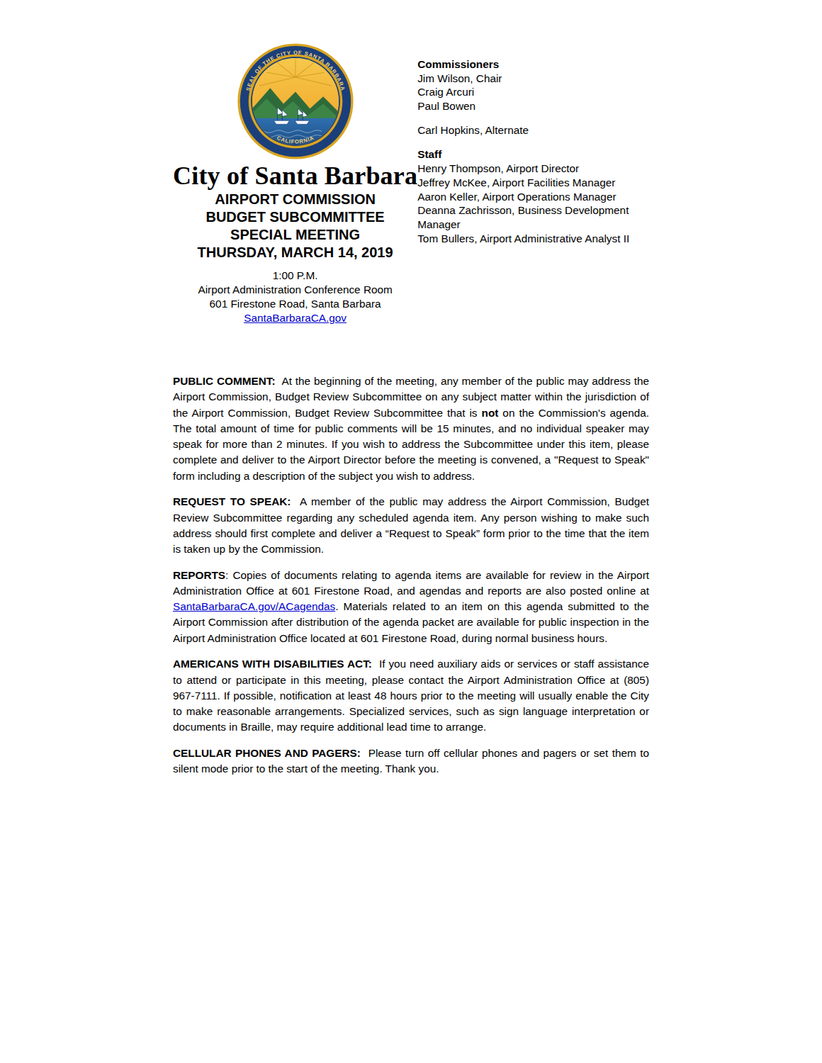| SEAL OF THE CITY OF SANTA BARBARA CALIFORNIA City of Santa Barbara AIRPORT COMMISSION BUDGET SUBCOMMITTEE SPECIAL MEETING THURSDAY, MARCH 14, 2019 1:00 P.M. Airport Administration Conference Room 601 Firestone Road, Santa Barbara SantaBarbaraCA.gov | Commissioners Jim Wilson, Chair Craig Arcuri Paul Bowen Carl Hopkins, Alternate Staff Henry Thompson, Airport Director Jeffrey McKee, Airport Facilities Manager Aaron Keller, Airport Operations Manager Deanna Zachrisson, Business Development Manager Tom Bullers, Airport Administrative Analyst II |
PUBLIC COMMENT: At the beginning of the meeting, any member of the public may address the Airport Commission, Budget Review Subcommittee on any subject matter within the jurisdiction of the Airport Commission, Budget Review Subcommittee that is not on the Commission's agenda. The total amount of time for public comments will be 15 minutes, and no individual speaker may speak for more than 2 minutes. If you wish to address the Subcommittee under this item, please complete and deliver to the Airport Director before the meeting is convened, a "Request to Speak" form including a description of the subject you wish to address.
REQUEST TO SPEAK: A member of the public may address the Airport Commission, Budget Review Subcommittee regarding any scheduled agenda item. Any person wishing to make such address should first complete and deliver a “Request to Speak” form prior to the time that the item is taken up by the Commission.
REPORTS: Copies of documents relating to agenda items are available for review in the Airport Administration Office at 601 Firestone Road, and agendas and reports are also posted online at SantaBarbaraCA.gov/ACagendas. Materials related to an item on this agenda submitted to the Airport Commission after distribution of the agenda packet are available for public inspection in the Airport Administration Office located at 601 Firestone Road, during normal business hours.
AMERICANS WITH DISABILITIES ACT: If you need auxiliary aids or services or staff assistance to attend or participate in this meeting, please contact the Airport Administration Office at (805) 967-7111. If possible, notification at least 48 hours prior to the meeting will usually enable the City to make reasonable arrangements. Specialized services, such as sign language interpretation or documents in Braille, may require additional lead time to arrange.
CELLULAR PHONES AND PAGERS: Please turn off cellular phones and pagers or set them to silent mode prior to the start of the meeting. Thank you.